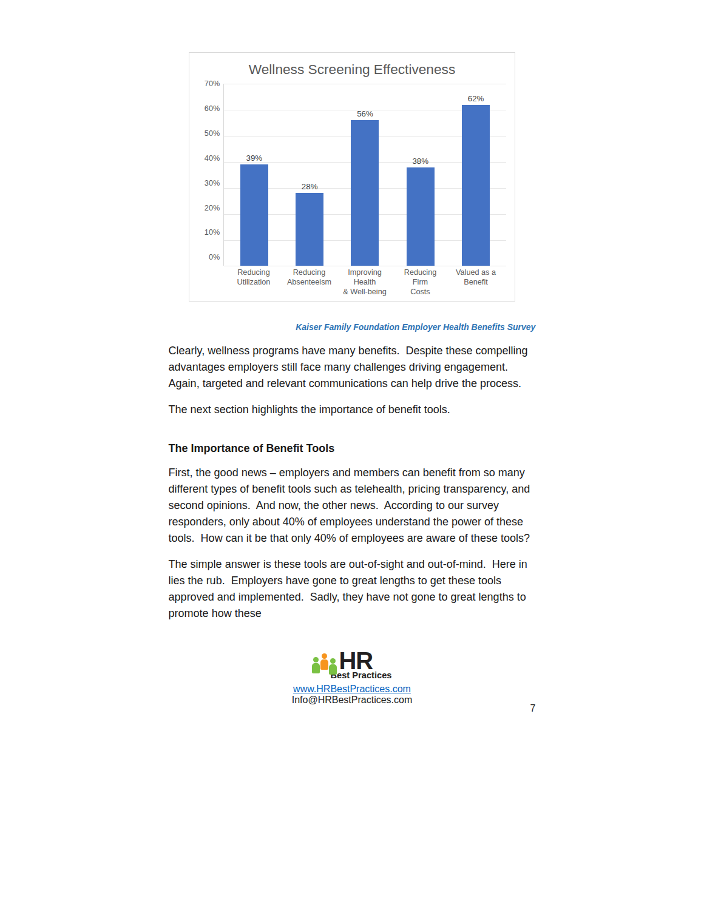Wellness Screening Effectiveness
70% 60% 50% 40% 30% 20% 10% 0%
39%
28%
56%
38%
62%
Reducing
Utilization
Reducing
Absenteeism
Improving Health
& Well-being
Reducing Firm
Costs
Valued as a
Benefit
Kaiser Family Foundation Employer Health Benefits Survey
Clearly, wellness programs have many benefits. Despite these compelling advantages employers still face many challenges driving engagement. Again, targeted and relevant communications can help drive the process.
The next section highlights the importance of benefit tools.
The Importance of Benefit Tools
First, the good news – employers and members can benefit from so many different types of benefit tools such as telehealth, pricing transparency, and second opinions. And now, the other news. According to our survey responders, only about 40% of employees understand the power of these tools. How can it be that only 40% of employees are aware of these tools?
The simple answer is these tools are out-of-sight and out-of-mind. Here in lies the rub. Employers have gone to great lengths to get these tools approved and implemented. Sadly, they have not gone to great lengths to promote how these
HR
Best Practices
www.HRBestPractices.com
Info@HRBestPractices.com
7